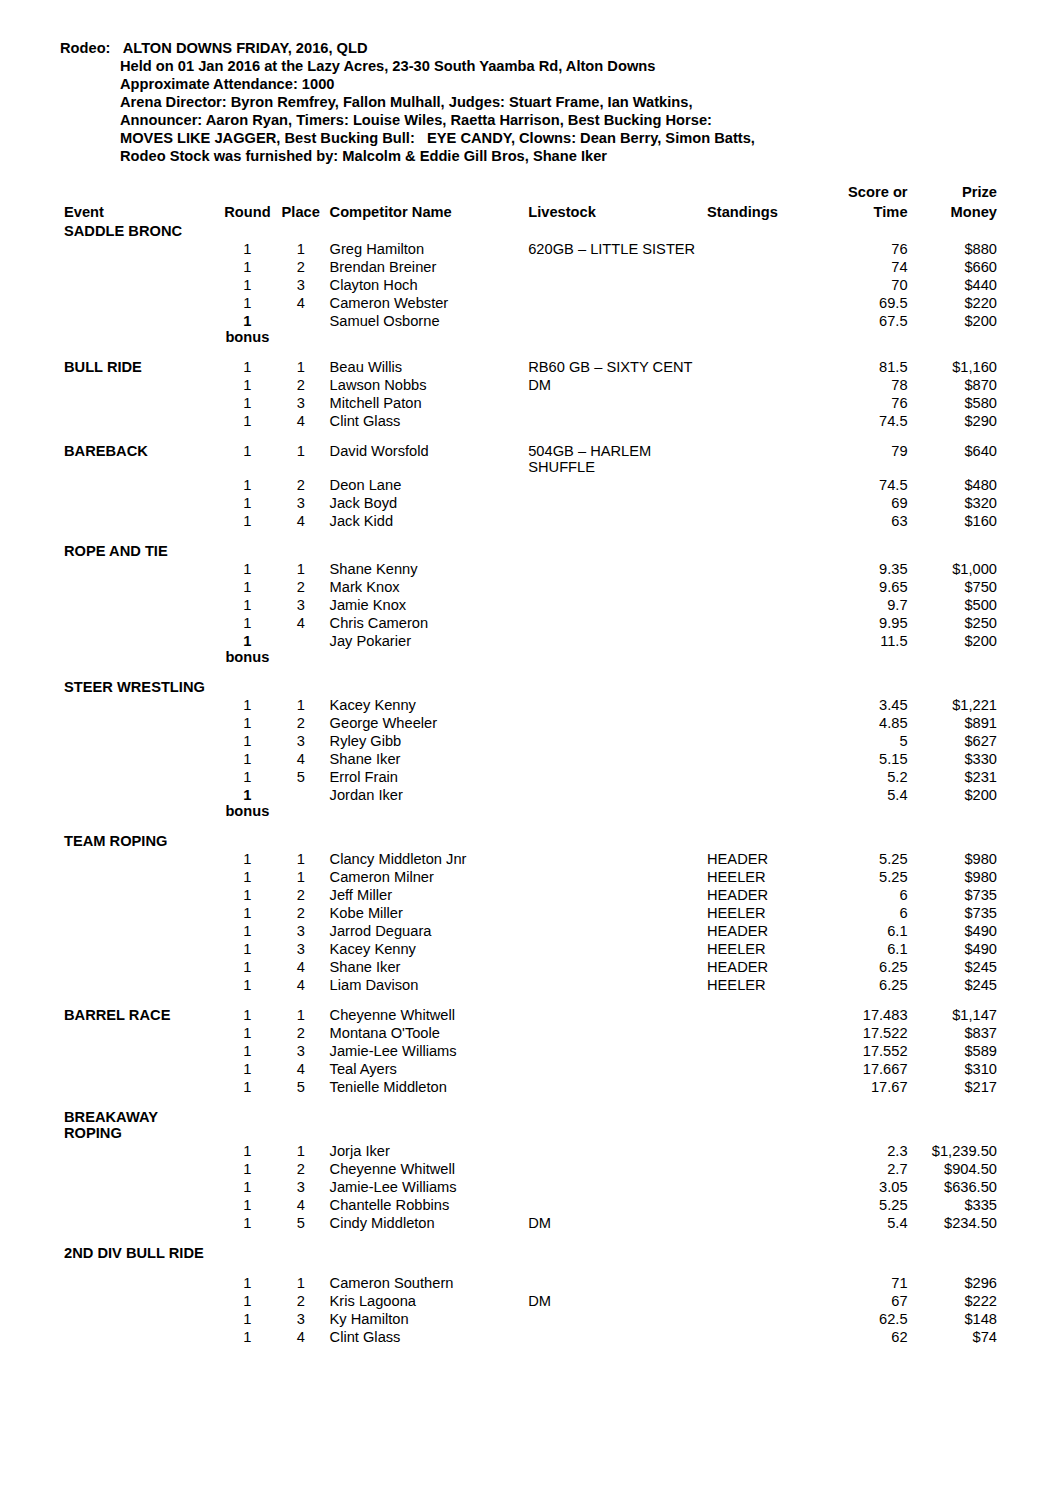Rodeo: ALTON DOWNS FRIDAY, 2016, QLD
Held on 01 Jan 2016 at the Lazy Acres, 23-30 South Yaamba Rd, Alton Downs
Approximate Attendance: 1000
Arena Director: Byron Remfrey, Fallon Mulhall, Judges: Stuart Frame, Ian Watkins,
Announcer: Aaron Ryan, Timers: Louise Wiles, Raetta Harrison, Best Bucking Horse:
MOVES LIKE JAGGER, Best Bucking Bull: EYE CANDY, Clowns: Dean Berry, Simon Batts,
Rodeo Stock was furnished by: Malcolm & Eddie Gill Bros, Shane Iker
| | | | | | | Score or | Prize |
| --- | --- | --- | --- | --- | --- | --- | --- |
| Event | Round | Place | Competitor Name | Livestock | Standings | Time | Money |
| SADDLE BRONC | | | | | | | |
| | 1 | 1 | Greg Hamilton | 620GB – LITTLE SISTER | | 76 | $880 |
| | 1 | 2 | Brendan Breiner | | | 74 | $660 |
| | 1 | 3 | Clayton Hoch | | | 70 | $440 |
| | 1 | 4 | Cameron Webster | | | 69.5 | $220 |
| | 1 bonus | | Samuel Osborne | | | 67.5 | $200 |
| BULL RIDE | 1 | 1 | Beau Willis | RB60 GB – SIXTY CENT | | 81.5 | $1,160 |
| | 1 | 2 | Lawson Nobbs | DM | | 78 | $870 |
| | 1 | 3 | Mitchell Paton | | | 76 | $580 |
| | 1 | 4 | Clint Glass | | | 74.5 | $290 |
| BAREBACK | 1 | 1 | David Worsfold | 504GB – HARLEM SHUFFLE | | 79 | $640 |
| | 1 | 2 | Deon Lane | | | 74.5 | $480 |
| | 1 | 3 | Jack Boyd | | | 69 | $320 |
| | 1 | 4 | Jack Kidd | | | 63 | $160 |
| ROPE AND TIE | | | | | | | |
| | 1 | 1 | Shane Kenny | | | 9.35 | $1,000 |
| | 1 | 2 | Mark Knox | | | 9.65 | $750 |
| | 1 | 3 | Jamie Knox | | | 9.7 | $500 |
| | 1 | 4 | Chris Cameron | | | 9.95 | $250 |
| | 1 bonus | | Jay Pokarier | | | 11.5 | $200 |
| STEER WRESTLING | | | | | | | |
| | 1 | 1 | Kacey Kenny | | | 3.45 | $1,221 |
| | 1 | 2 | George Wheeler | | | 4.85 | $891 |
| | 1 | 3 | Ryley Gibb | | | 5 | $627 |
| | 1 | 4 | Shane Iker | | | 5.15 | $330 |
| | 1 | 5 | Errol Frain | | | 5.2 | $231 |
| | 1 bonus | | Jordan Iker | | | 5.4 | $200 |
| TEAM ROPING | | | | | | | |
| | 1 | 1 | Clancy Middleton Jnr | | HEADER | 5.25 | $980 |
| | 1 | 1 | Cameron Milner | | HEELER | 5.25 | $980 |
| | 1 | 2 | Jeff Miller | | HEADER | 6 | $735 |
| | 1 | 2 | Kobe Miller | | HEELER | 6 | $735 |
| | 1 | 3 | Jarrod Deguara | | HEADER | 6.1 | $490 |
| | 1 | 3 | Kacey Kenny | | HEELER | 6.1 | $490 |
| | 1 | 4 | Shane Iker | | HEADER | 6.25 | $245 |
| | 1 | 4 | Liam Davison | | HEELER | 6.25 | $245 |
| BARREL RACE | 1 | 1 | Cheyenne Whitwell | | | 17.483 | $1,147 |
| | 1 | 2 | Montana O'Toole | | | 17.522 | $837 |
| | 1 | 3 | Jamie-Lee Williams | | | 17.552 | $589 |
| | 1 | 4 | Teal Ayers | | | 17.667 | $310 |
| | 1 | 5 | Tenielle Middleton | | | 17.67 | $217 |
| BREAKAWAY ROPING | | | | | | | |
| | 1 | 1 | Jorja Iker | | | 2.3 | $1,239.50 |
| | 1 | 2 | Cheyenne Whitwell | | | 2.7 | $904.50 |
| | 1 | 3 | Jamie-Lee Williams | | | 3.05 | $636.50 |
| | 1 | 4 | Chantelle Robbins | | | 5.25 | $335 |
| | 1 | 5 | Cindy Middleton | DM | | 5.4 | $234.50 |
| 2ND DIV BULL RIDE | | | | | | | |
| | 1 | 1 | Cameron Southern | | | 71 | $296 |
| | 1 | 2 | Kris Lagoona | DM | | 67 | $222 |
| | 1 | 3 | Ky Hamilton | | | 62.5 | $148 |
| | 1 | 4 | Clint Glass | | | 62 | $74 |